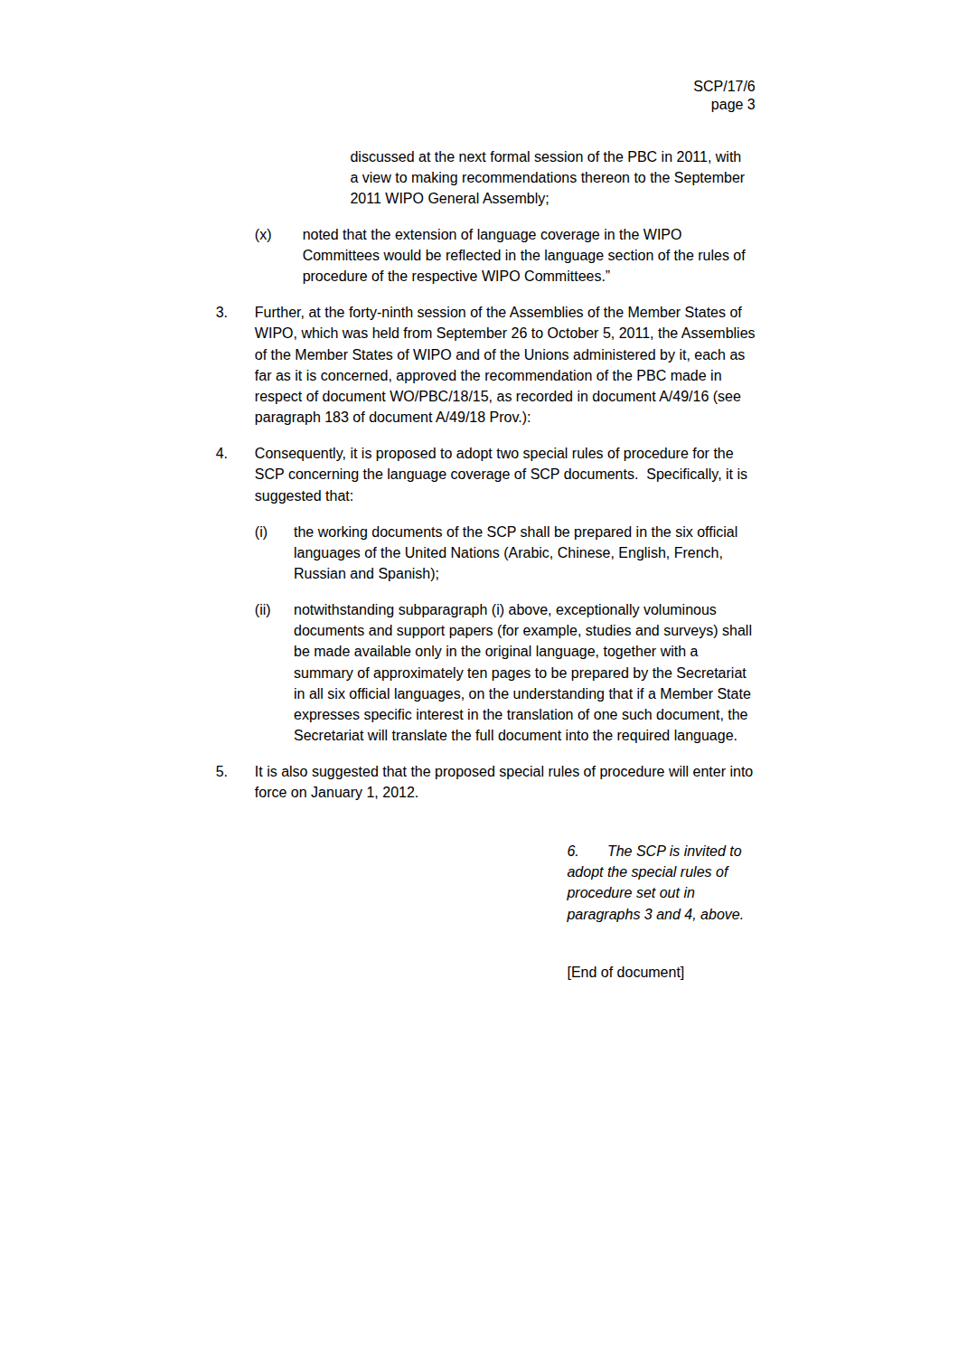SCP/17/6 page 3
discussed at the next formal session of the PBC in 2011, with a view to making recommendations thereon to the September 2011 WIPO General Assembly;
(x) noted that the extension of language coverage in the WIPO Committees would be reflected in the language section of the rules of procedure of the respective WIPO Committees.”
3. Further, at the forty-ninth session of the Assemblies of the Member States of WIPO, which was held from September 26 to October 5, 2011, the Assemblies of the Member States of WIPO and of the Unions administered by it, each as far as it is concerned, approved the recommendation of the PBC made in respect of document WO/PBC/18/15, as recorded in document A/49/16 (see paragraph 183 of document A/49/18 Prov.):
4. Consequently, it is proposed to adopt two special rules of procedure for the SCP concerning the language coverage of SCP documents. Specifically, it is suggested that:
(i) the working documents of the SCP shall be prepared in the six official languages of the United Nations (Arabic, Chinese, English, French, Russian and Spanish);
(ii) notwithstanding subparagraph (i) above, exceptionally voluminous documents and support papers (for example, studies and surveys) shall be made available only in the original language, together with a summary of approximately ten pages to be prepared by the Secretariat in all six official languages, on the understanding that if a Member State expresses specific interest in the translation of one such document, the Secretariat will translate the full document into the required language.
5. It is also suggested that the proposed special rules of procedure will enter into force on January 1, 2012.
6. The SCP is invited to adopt the special rules of procedure set out in paragraphs 3 and 4, above.
[End of document]